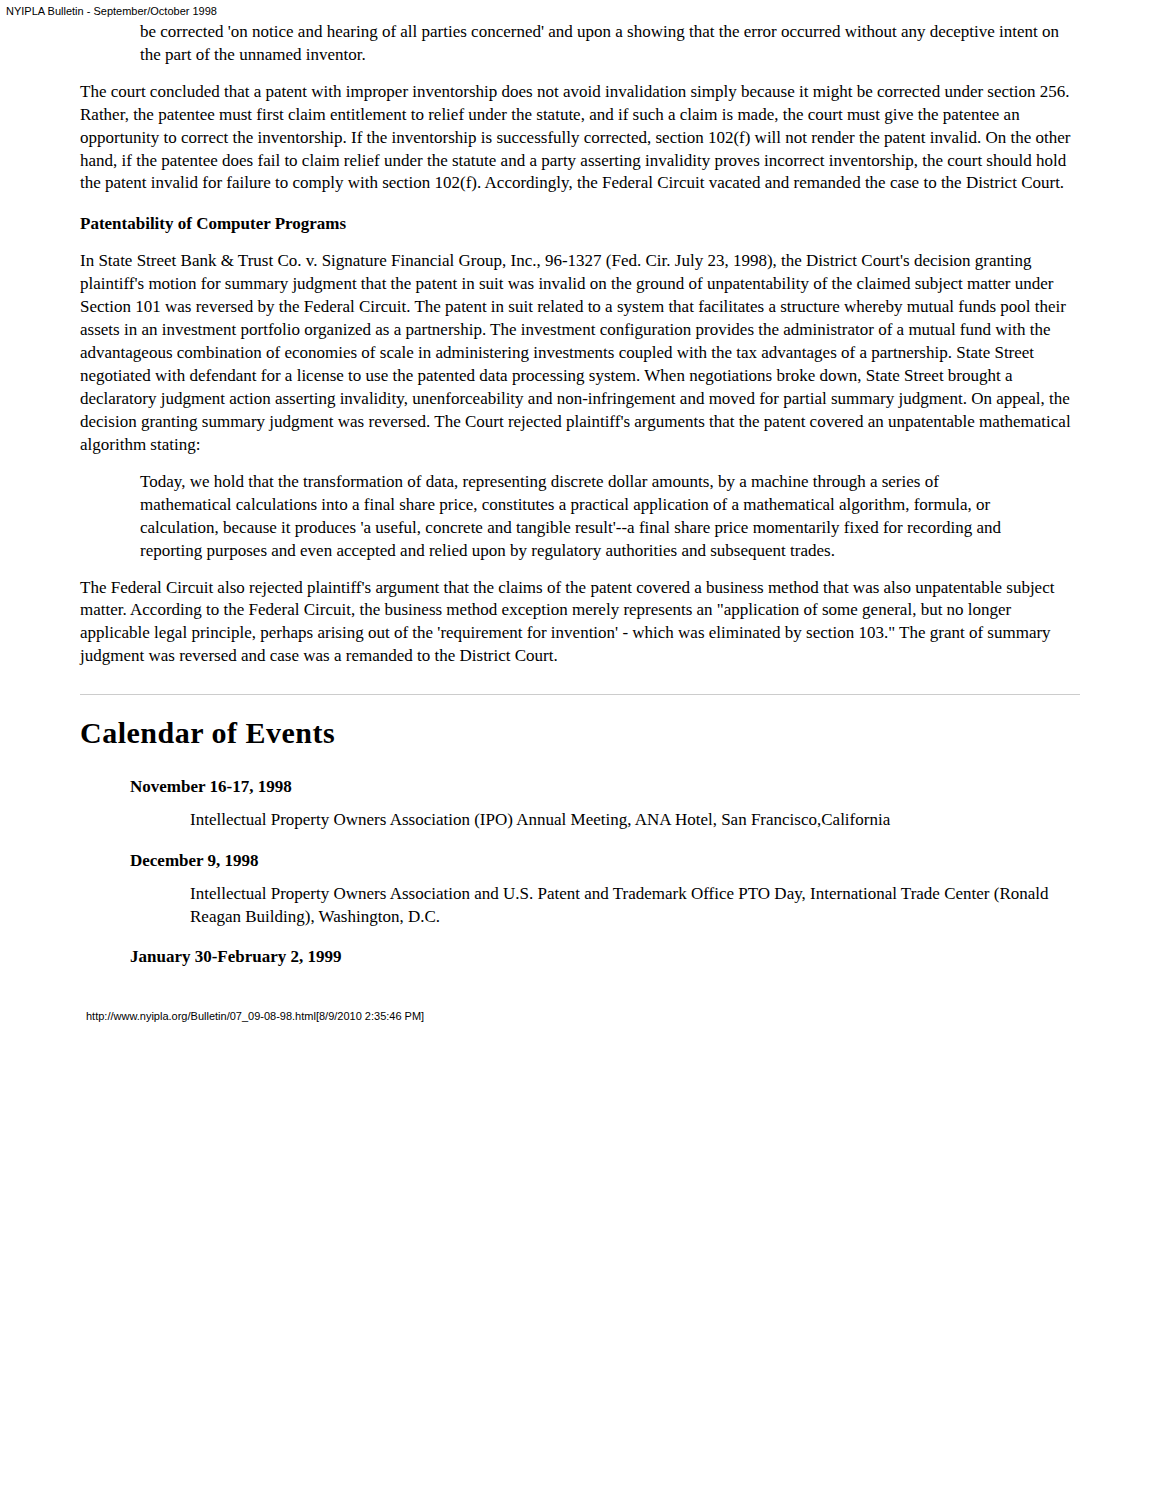NYIPLA Bulletin - September/October 1998
be corrected 'on notice and hearing of all parties concerned' and upon a showing that the error occurred without any deceptive intent on the part of the unnamed inventor.
The court concluded that a patent with improper inventorship does not avoid invalidation simply because it might be corrected under section 256. Rather, the patentee must first claim entitlement to relief under the statute, and if such a claim is made, the court must give the patentee an opportunity to correct the inventorship. If the inventorship is successfully corrected, section 102(f) will not render the patent invalid. On the other hand, if the patentee does fail to claim relief under the statute and a party asserting invalidity proves incorrect inventorship, the court should hold the patent invalid for failure to comply with section 102(f). Accordingly, the Federal Circuit vacated and remanded the case to the District Court.
Patentability of Computer Programs
In State Street Bank & Trust Co. v. Signature Financial Group, Inc., 96-1327 (Fed. Cir. July 23, 1998), the District Court's decision granting plaintiff's motion for summary judgment that the patent in suit was invalid on the ground of unpatentability of the claimed subject matter under Section 101 was reversed by the Federal Circuit. The patent in suit related to a system that facilitates a structure whereby mutual funds pool their assets in an investment portfolio organized as a partnership. The investment configuration provides the administrator of a mutual fund with the advantageous combination of economies of scale in administering investments coupled with the tax advantages of a partnership. State Street negotiated with defendant for a license to use the patented data processing system. When negotiations broke down, State Street brought a declaratory judgment action asserting invalidity, unenforceability and non-infringement and moved for partial summary judgment. On appeal, the decision granting summary judgment was reversed. The Court rejected plaintiff's arguments that the patent covered an unpatentable mathematical algorithm stating:
Today, we hold that the transformation of data, representing discrete dollar amounts, by a machine through a series of mathematical calculations into a final share price, constitutes a practical application of a mathematical algorithm, formula, or calculation, because it produces 'a useful, concrete and tangible result'--a final share price momentarily fixed for recording and reporting purposes and even accepted and relied upon by regulatory authorities and subsequent trades.
The Federal Circuit also rejected plaintiff's argument that the claims of the patent covered a business method that was also unpatentable subject matter. According to the Federal Circuit, the business method exception merely represents an "application of some general, but no longer applicable legal principle, perhaps arising out of the 'requirement for invention' - which was eliminated by section 103." The grant of summary judgment was reversed and case was a remanded to the District Court.
Calendar of Events
November 16-17, 1998
Intellectual Property Owners Association (IPO) Annual Meeting, ANA Hotel, San Francisco,California
December 9, 1998
Intellectual Property Owners Association and U.S. Patent and Trademark Office PTO Day, International Trade Center (Ronald Reagan Building), Washington, D.C.
January 30-February 2, 1999
http://www.nyipla.org/Bulletin/07_09-08-98.html[8/9/2010 2:35:46 PM]